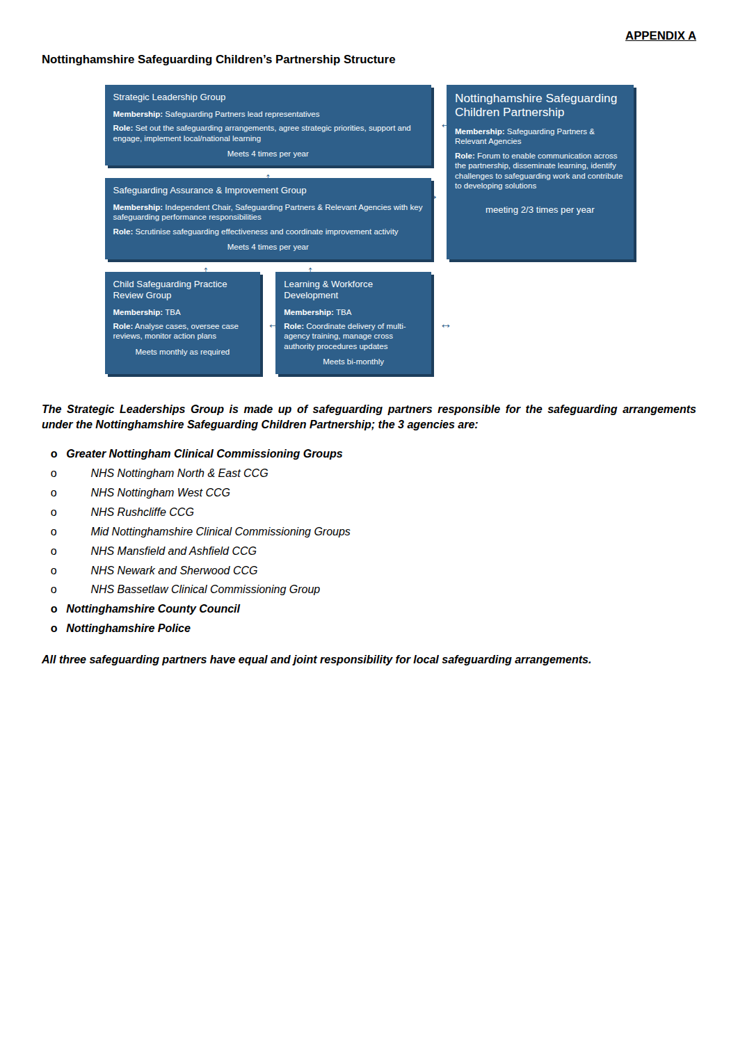APPENDIX A
Nottinghamshire Safeguarding Children’s Partnership Structure
Strategic Leadership Group
Membership: Safeguarding Partners lead representatives
Role: Set out the safeguarding arrangements, agree strategic priorities, support and engage, implement local/national learning
Meets 4 times per year
↕ ↔
Nottinghamshire Safeguarding Children Partnership
Membership: Safeguarding Partners & Relevant Agencies
Role: Forum to enable communication across the partnership, disseminate learning, identify challenges to safeguarding work and contribute to developing solutions
meeting 2/3 times per year
↔
Safeguarding Assurance & Improvement Group
Membership: Independent Chair, Safeguarding Partners & Relevant Agencies with key safeguarding performance responsibilities
Role: Scrutinise safeguarding effectiveness and coordinate improvement activity
Meets 4 times per year
↕ ↕
Child Safeguarding Practice Review Group
Membership: TBA
Role: Analyse cases, oversee case reviews, monitor action plans
Meets monthly as required
↔
Learning & Workforce Development
Membership: TBA
Role: Coordinate delivery of multi-agency training, manage cross authority procedures updates
Meets bi-monthly
↔
The Strategic Leaderships Group is made up of safeguarding partners responsible for the safeguarding arrangements under the Nottinghamshire Safeguarding Children Partnership; the 3 agencies are:
Greater Nottingham Clinical Commissioning Groups
NHS Nottingham North & East CCG
NHS Nottingham West CCG
NHS Rushcliffe CCG
Mid Nottinghamshire Clinical Commissioning Groups
NHS Mansfield and Ashfield CCG
NHS Newark and Sherwood CCG
NHS Bassetlaw Clinical Commissioning Group
Nottinghamshire County Council
Nottinghamshire Police
All three safeguarding partners have equal and joint responsibility for local safeguarding arrangements.